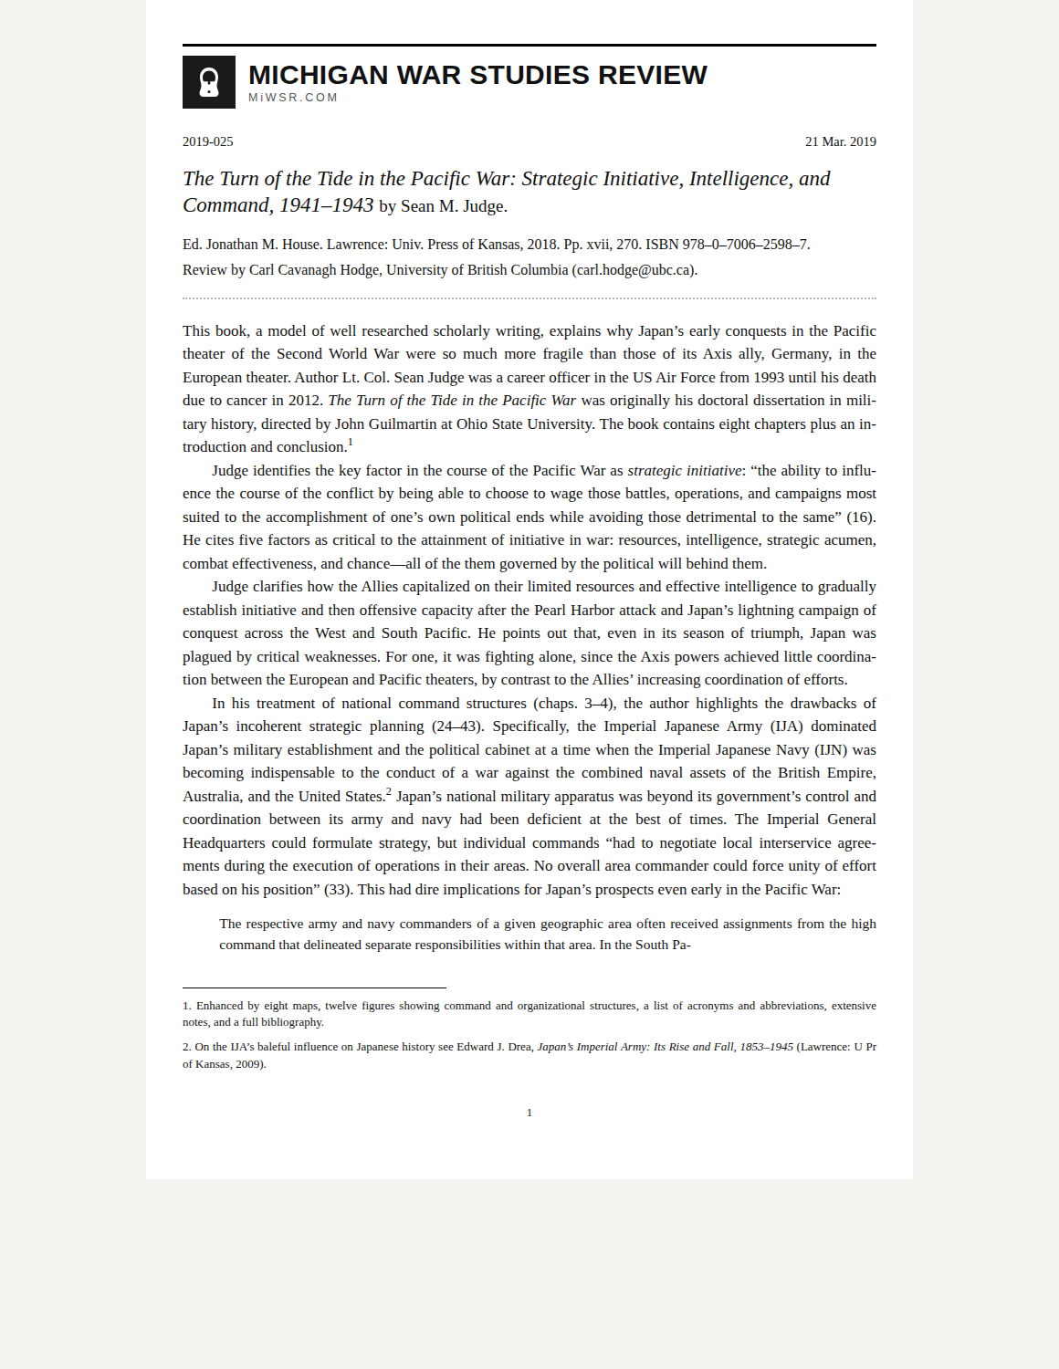MICHIGAN WAR STUDIES REVIEW
MiWSR.COM
2019-025 21 Mar. 2019
The Turn of the Tide in the Pacific War: Strategic Initiative, Intelligence, and Command, 1941–1943 by Sean M. Judge.
Ed. Jonathan M. House. Lawrence: Univ. Press of Kansas, 2018. Pp. xvii, 270. ISBN 978–0–7006–2598–7.
Review by Carl Cavanagh Hodge, University of British Columbia (carl.hodge@ubc.ca).
This book, a model of well researched scholarly writing, explains why Japan’s early conquests in the Pacific theater of the Second World War were so much more fragile than those of its Axis ally, Germany, in the European theater. Author Lt. Col. Sean Judge was a career officer in the US Air Force from 1993 until his death due to cancer in 2012. The Turn of the Tide in the Pacific War was originally his doctoral dissertation in military history, directed by John Guilmartin at Ohio State University. The book contains eight chapters plus an introduction and conclusion.1
Judge identifies the key factor in the course of the Pacific War as strategic initiative: “the ability to influence the course of the conflict by being able to choose to wage those battles, operations, and campaigns most suited to the accomplishment of one’s own political ends while avoiding those detrimental to the same” (16). He cites five factors as critical to the attainment of initiative in war: resources, intelligence, strategic acumen, combat effectiveness, and chance—all of the them governed by the political will behind them.
Judge clarifies how the Allies capitalized on their limited resources and effective intelligence to gradually establish initiative and then offensive capacity after the Pearl Harbor attack and Japan’s lightning campaign of conquest across the West and South Pacific. He points out that, even in its season of triumph, Japan was plagued by critical weaknesses. For one, it was fighting alone, since the Axis powers achieved little coordination between the European and Pacific theaters, by contrast to the Allies’ increasing coordination of efforts.
In his treatment of national command structures (chaps. 3–4), the author highlights the drawbacks of Japan’s incoherent strategic planning (24–43). Specifically, the Imperial Japanese Army (IJA) dominated Japan’s military establishment and the political cabinet at a time when the Imperial Japanese Navy (IJN) was becoming indispensable to the conduct of a war against the combined naval assets of the British Empire, Australia, and the United States.2 Japan’s national military apparatus was beyond its government’s control and coordination between its army and navy had been deficient at the best of times. The Imperial General Headquarters could formulate strategy, but individual commands “had to negotiate local interservice agreements during the execution of operations in their areas. No overall area commander could force unity of effort based on his position” (33). This had dire implications for Japan’s prospects even early in the Pacific War:
The respective army and navy commanders of a given geographic area often received assignments from the high command that delineated separate responsibilities within that area. In the South Pa-
1. Enhanced by eight maps, twelve figures showing command and organizational structures, a list of acronyms and abbreviations, extensive notes, and a full bibliography.
2. On the IJA’s baleful influence on Japanese history see Edward J. Drea, Japan’s Imperial Army: Its Rise and Fall, 1853–1945 (Lawrence: U Pr of Kansas, 2009).
1